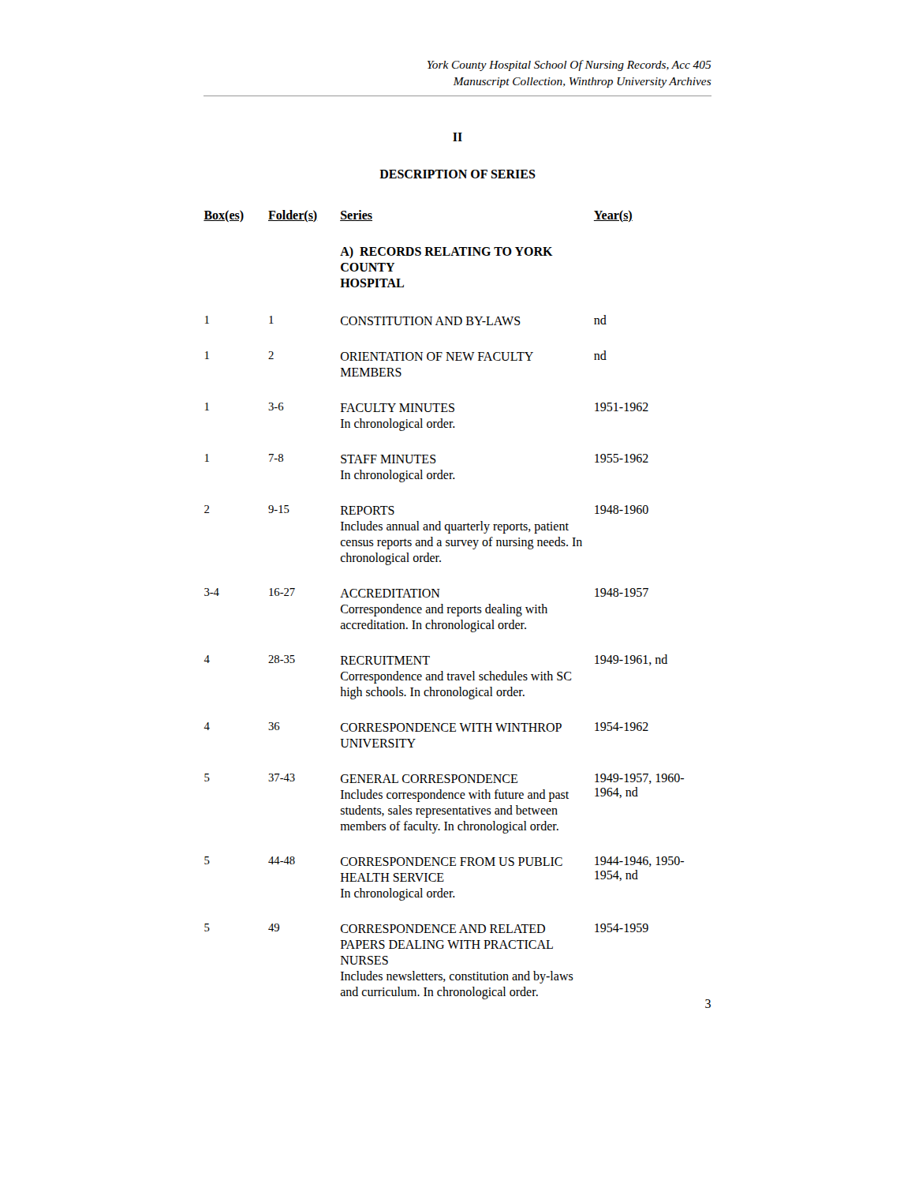York County Hospital School Of Nursing Records, Acc 405
Manuscript Collection, Winthrop University Archives
II
DESCRIPTION OF SERIES
| Box(es) | Folder(s) | Series | Year(s) |
| --- | --- | --- | --- |
| | | A) RECORDS RELATING TO YORK COUNTY HOSPITAL | |
| 1 | 1 | CONSTITUTION AND BY-LAWS | nd |
| 1 | 2 | ORIENTATION OF NEW FACULTY MEMBERS | nd |
| 1 | 3-6 | FACULTY MINUTES In chronological order. | 1951-1962 |
| 1 | 7-8 | STAFF MINUTES In chronological order. | 1955-1962 |
| 2 | 9-15 | REPORTS Includes annual and quarterly reports, patient census reports and a survey of nursing needs. In chronological order. | 1948-1960 |
| 3-4 | 16-27 | ACCREDITATION Correspondence and reports dealing with accreditation. In chronological order. | 1948-1957 |
| 4 | 28-35 | RECRUITMENT Correspondence and travel schedules with SC high schools. In chronological order. | 1949-1961, nd |
| 4 | 36 | CORRESPONDENCE WITH WINTHROP UNIVERSITY | 1954-1962 |
| 5 | 37-43 | GENERAL CORRESPONDENCE Includes correspondence with future and past students, sales representatives and between members of faculty. In chronological order. | 1949-1957, 1960-1964, nd |
| 5 | 44-48 | CORRESPONDENCE FROM US PUBLIC HEALTH SERVICE In chronological order. | 1944-1946, 1950-1954, nd |
| 5 | 49 | CORRESPONDENCE AND RELATED PAPERS DEALING WITH PRACTICAL NURSES Includes newsletters, constitution and by-laws and curriculum. In chronological order. | 1954-1959 |
3